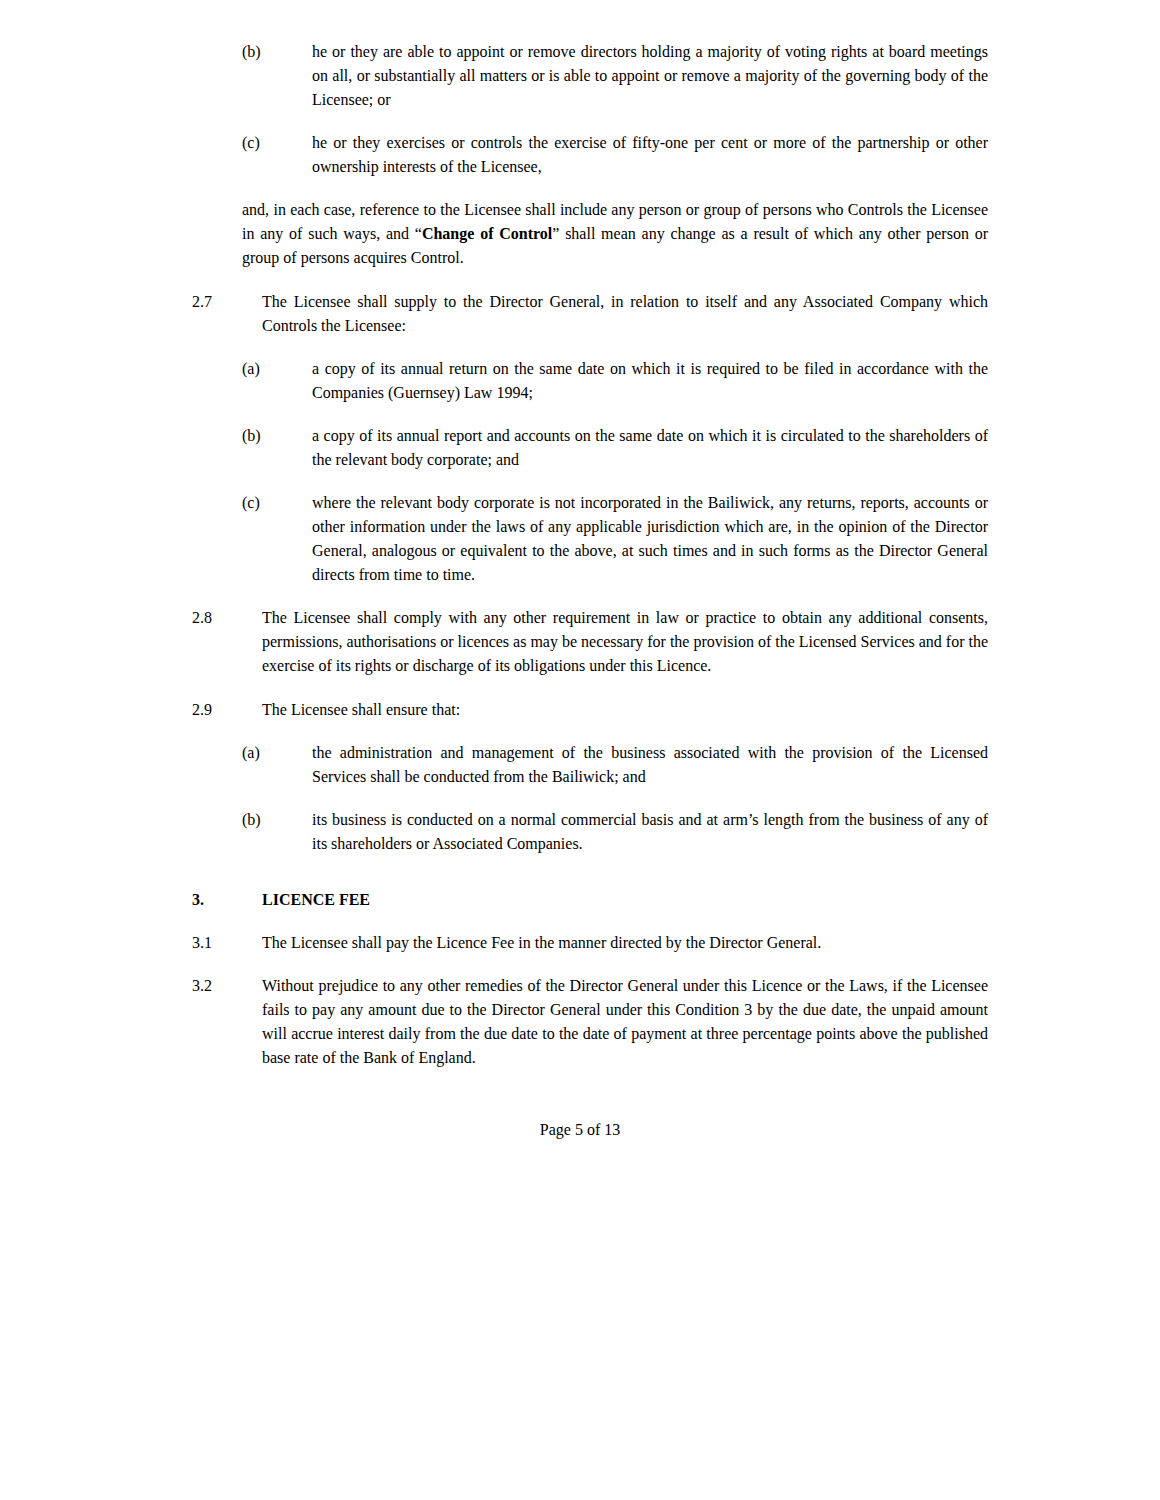(b)
he or they are able to appoint or remove directors holding a majority of voting rights at board meetings on all, or substantially all matters or is able to appoint or remove a majority of the governing body of the Licensee; or
(c)
he or they exercises or controls the exercise of fifty-one per cent or more of the partnership or other ownership interests of the Licensee,
and, in each case, reference to the Licensee shall include any person or group of persons who Controls the Licensee in any of such ways, and “Change of Control” shall mean any change as a result of which any other person or group of persons acquires Control.
2.7
The Licensee shall supply to the Director General, in relation to itself and any Associated Company which Controls the Licensee:
(a)
a copy of its annual return on the same date on which it is required to be filed in accordance with the Companies (Guernsey) Law 1994;
(b)
a copy of its annual report and accounts on the same date on which it is circulated to the shareholders of the relevant body corporate; and
(c)
where the relevant body corporate is not incorporated in the Bailiwick, any returns, reports, accounts or other information under the laws of any applicable jurisdiction which are, in the opinion of the Director General, analogous or equivalent to the above, at such times and in such forms as the Director General directs from time to time.
2.8
The Licensee shall comply with any other requirement in law or practice to obtain any additional consents, permissions, authorisations or licences as may be necessary for the provision of the Licensed Services and for the exercise of its rights or discharge of its obligations under this Licence.
2.9
The Licensee shall ensure that:
(a)
the administration and management of the business associated with the provision of the Licensed Services shall be conducted from the Bailiwick; and
(b)
its business is conducted on a normal commercial basis and at arm’s length from the business of any of its shareholders or Associated Companies.
3.
LICENCE FEE
3.1
The Licensee shall pay the Licence Fee in the manner directed by the Director General.
3.2
Without prejudice to any other remedies of the Director General under this Licence or the Laws, if the Licensee fails to pay any amount due to the Director General under this Condition 3 by the due date, the unpaid amount will accrue interest daily from the due date to the date of payment at three percentage points above the published base rate of the Bank of England.
Page 5 of 13